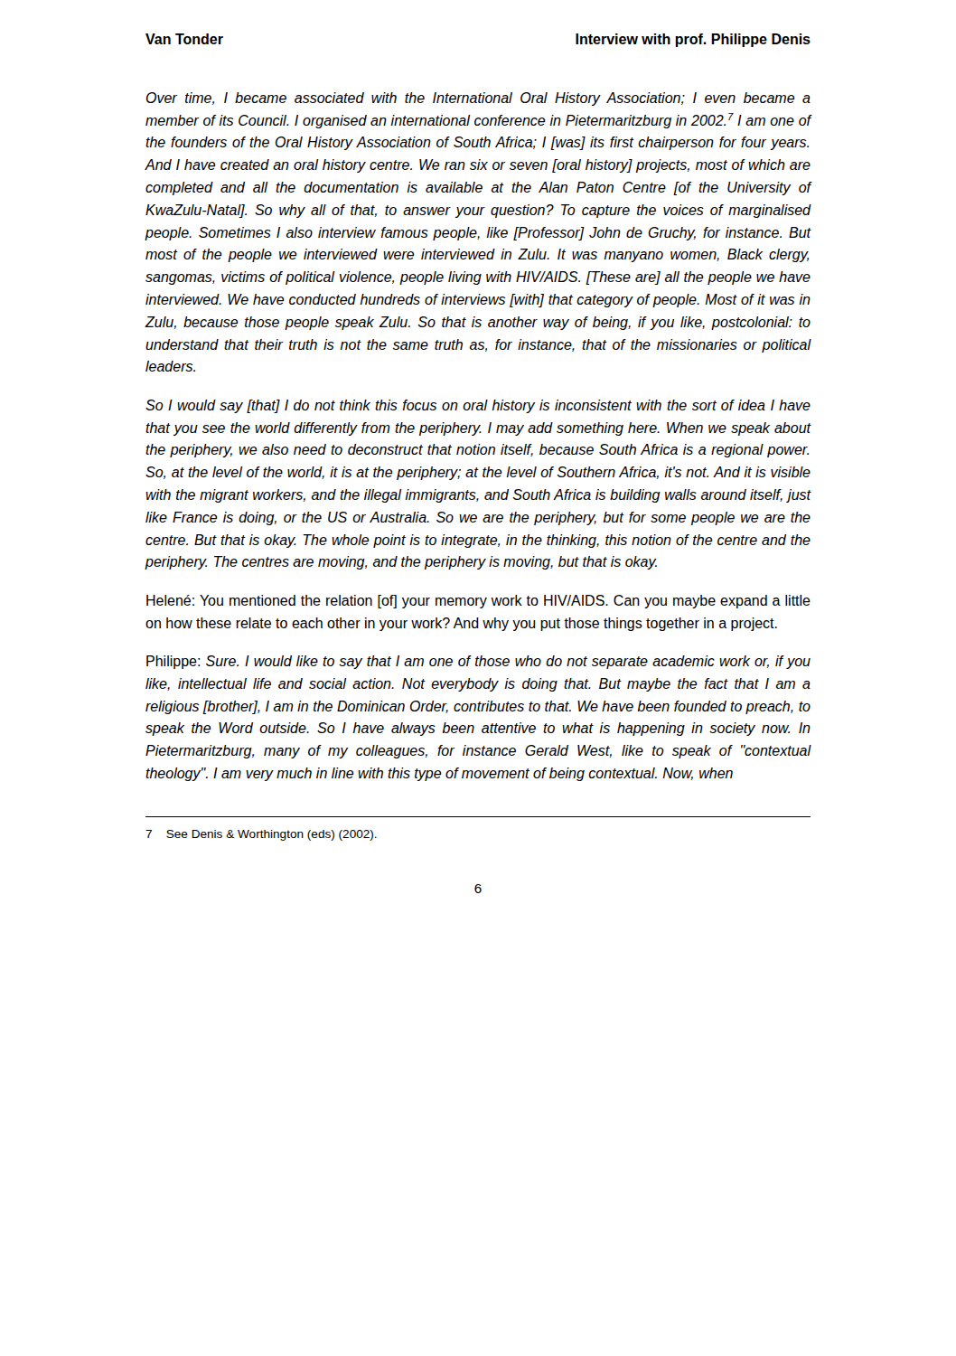Van Tonder
Interview with prof. Philippe Denis
Over time, I became associated with the International Oral History Association; I even became a member of its Council. I organised an international conference in Pietermaritzburg in 2002.7 I am one of the founders of the Oral History Association of South Africa; I [was] its first chairperson for four years. And I have created an oral history centre. We ran six or seven [oral history] projects, most of which are completed and all the documentation is available at the Alan Paton Centre [of the University of KwaZulu-Natal]. So why all of that, to answer your question? To capture the voices of marginalised people. Sometimes I also interview famous people, like [Professor] John de Gruchy, for instance. But most of the people we interviewed were interviewed in Zulu. It was manyano women, Black clergy, sangomas, victims of political violence, people living with HIV/AIDS. [These are] all the people we have interviewed. We have conducted hundreds of interviews [with] that category of people. Most of it was in Zulu, because those people speak Zulu. So that is another way of being, if you like, postcolonial: to understand that their truth is not the same truth as, for instance, that of the missionaries or political leaders.
So I would say [that] I do not think this focus on oral history is inconsistent with the sort of idea I have that you see the world differently from the periphery. I may add something here. When we speak about the periphery, we also need to deconstruct that notion itself, because South Africa is a regional power. So, at the level of the world, it is at the periphery; at the level of Southern Africa, it's not. And it is visible with the migrant workers, and the illegal immigrants, and South Africa is building walls around itself, just like France is doing, or the US or Australia. So we are the periphery, but for some people we are the centre. But that is okay. The whole point is to integrate, in the thinking, this notion of the centre and the periphery. The centres are moving, and the periphery is moving, but that is okay.
Helené: You mentioned the relation [of] your memory work to HIV/AIDS. Can you maybe expand a little on how these relate to each other in your work? And why you put those things together in a project.
Philippe: Sure. I would like to say that I am one of those who do not separate academic work or, if you like, intellectual life and social action. Not everybody is doing that. But maybe the fact that I am a religious [brother], I am in the Dominican Order, contributes to that. We have been founded to preach, to speak the Word outside. So I have always been attentive to what is happening in society now. In Pietermaritzburg, many of my colleagues, for instance Gerald West, like to speak of "contextual theology". I am very much in line with this type of movement of being contextual. Now, when
7 See Denis & Worthington (eds) (2002).
6